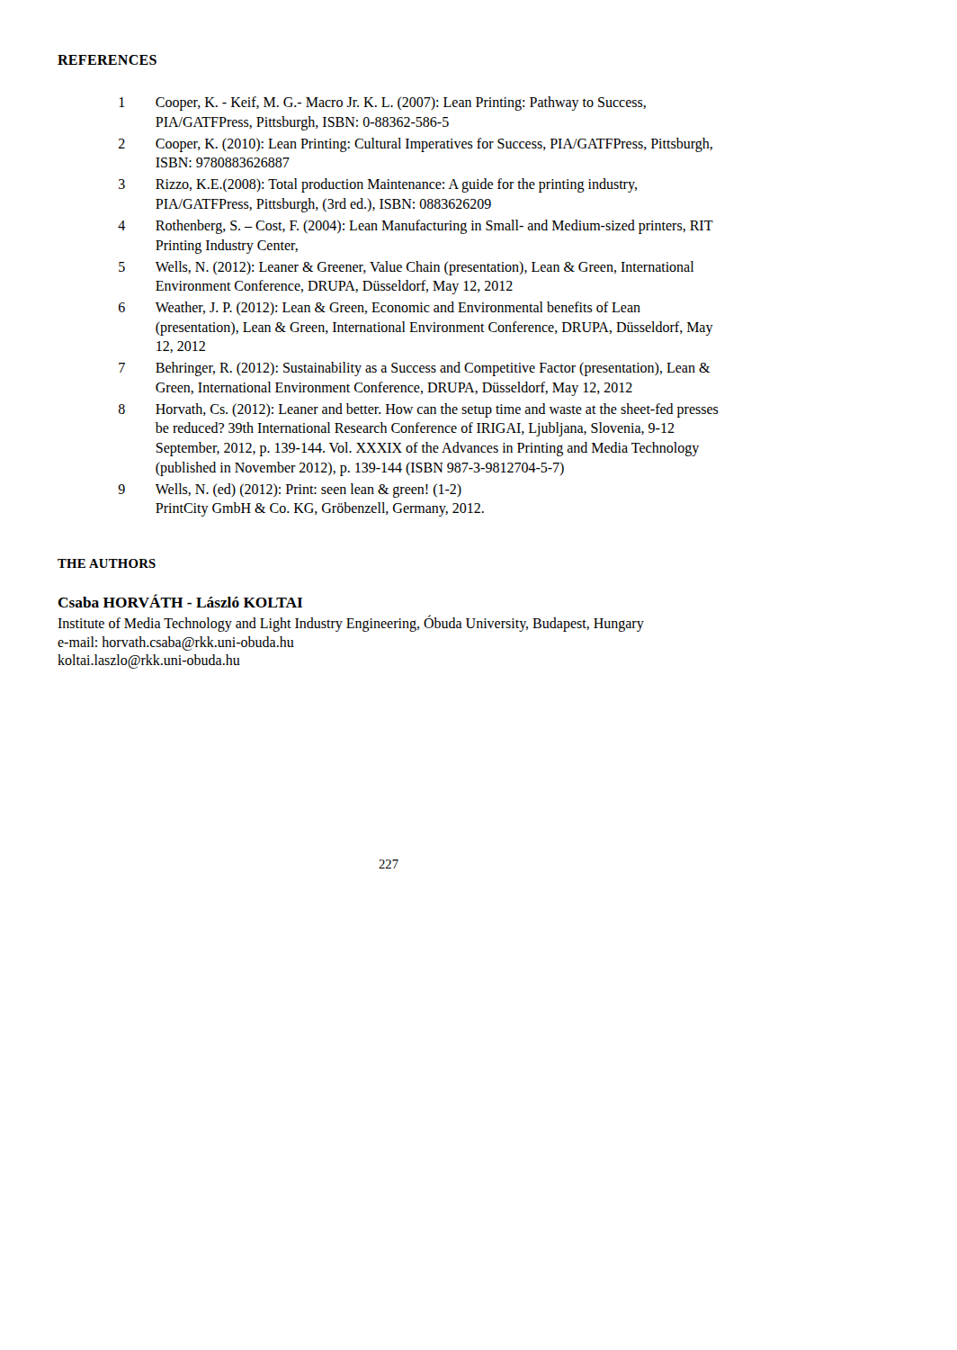REFERENCES
Cooper, K. - Keif, M. G.- Macro Jr. K. L. (2007): Lean Printing: Pathway to Success, PIA/GATFPress, Pittsburgh, ISBN: 0-88362-586-5
Cooper, K. (2010): Lean Printing: Cultural Imperatives for Success, PIA/GATFPress, Pittsburgh, ISBN: 9780883626887
Rizzo, K.E.(2008): Total production Maintenance: A guide for the printing industry, PIA/GATFPress, Pittsburgh, (3rd ed.), ISBN: 0883626209
Rothenberg, S. – Cost, F. (2004): Lean Manufacturing in Small- and Medium-sized printers, RIT Printing Industry Center,
Wells, N. (2012): Leaner & Greener, Value Chain (presentation), Lean & Green, International Environment Conference, DRUPA, Düsseldorf, May 12, 2012
Weather, J. P. (2012): Lean & Green, Economic and Environmental benefits of Lean (presentation), Lean & Green, International Environment Conference, DRUPA, Düsseldorf, May 12, 2012
Behringer, R. (2012): Sustainability as a Success and Competitive Factor (presentation), Lean & Green, International Environment Conference, DRUPA, Düsseldorf, May 12, 2012
Horvath, Cs. (2012): Leaner and better. How can the setup time and waste at the sheet-fed presses be reduced? 39th International Research Conference of IRIGAI, Ljubljana, Slovenia, 9-12 September, 2012, p. 139-144. Vol. XXXIX of the Advances in Printing and Media Technology (published in November 2012), p. 139-144 (ISBN 987-3-9812704-5-7)
Wells, N. (ed) (2012): Print: seen lean & green! (1-2)
PrintCity GmbH & Co. KG, Gröbenzell, Germany, 2012.
THE AUTHORS
Csaba HORVÁTH - László KOLTAI
Institute of Media Technology and Light Industry Engineering, Óbuda University, Budapest, Hungary
e-mail: horvath.csaba@rkk.uni-obuda.hu
koltai.laszlo@rkk.uni-obuda.hu
227